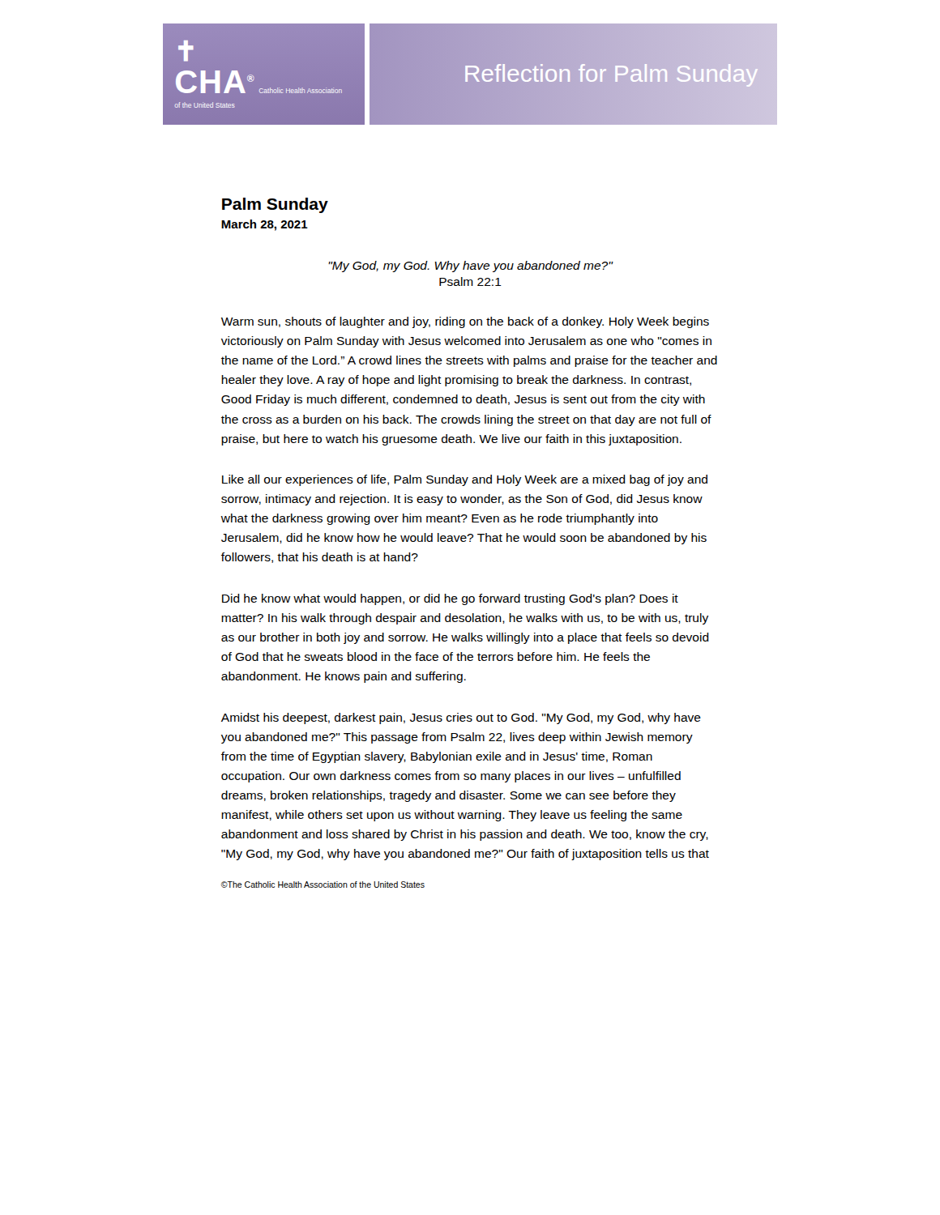✝ CHA® Catholic Health Association
of the United States
Reflection for Palm Sunday
Palm Sunday
March 28, 2021
"My God, my God. Why have you abandoned me?" Psalm 22:1
Warm sun, shouts of laughter and joy, riding on the back of a donkey. Holy Week begins victoriously on Palm Sunday with Jesus welcomed into Jerusalem as one who "comes in the name of the Lord.” A crowd lines the streets with palms and praise for the teacher and healer they love. A ray of hope and light promising to break the darkness. In contrast, Good Friday is much different, condemned to death, Jesus is sent out from the city with the cross as a burden on his back. The crowds lining the street on that day are not full of praise, but here to watch his gruesome death. We live our faith in this juxtaposition.
Like all our experiences of life, Palm Sunday and Holy Week are a mixed bag of joy and sorrow, intimacy and rejection. It is easy to wonder, as the Son of God, did Jesus know what the darkness growing over him meant? Even as he rode triumphantly into Jerusalem, did he know how he would leave? That he would soon be abandoned by his followers, that his death is at hand?
Did he know what would happen, or did he go forward trusting God's plan? Does it matter? In his walk through despair and desolation, he walks with us, to be with us, truly as our brother in both joy and sorrow. He walks willingly into a place that feels so devoid of God that he sweats blood in the face of the terrors before him. He feels the abandonment. He knows pain and suffering.
Amidst his deepest, darkest pain, Jesus cries out to God. "My God, my God, why have you abandoned me?" This passage from Psalm 22, lives deep within Jewish memory from the time of Egyptian slavery, Babylonian exile and in Jesus' time, Roman occupation. Our own darkness comes from so many places in our lives – unfulfilled dreams, broken relationships, tragedy and disaster. Some we can see before they manifest, while others set upon us without warning. They leave us feeling the same abandonment and loss shared by Christ in his passion and death. We too, know the cry, "My God, my God, why have you abandoned me?" Our faith of juxtaposition tells us that
©The Catholic Health Association of the United States